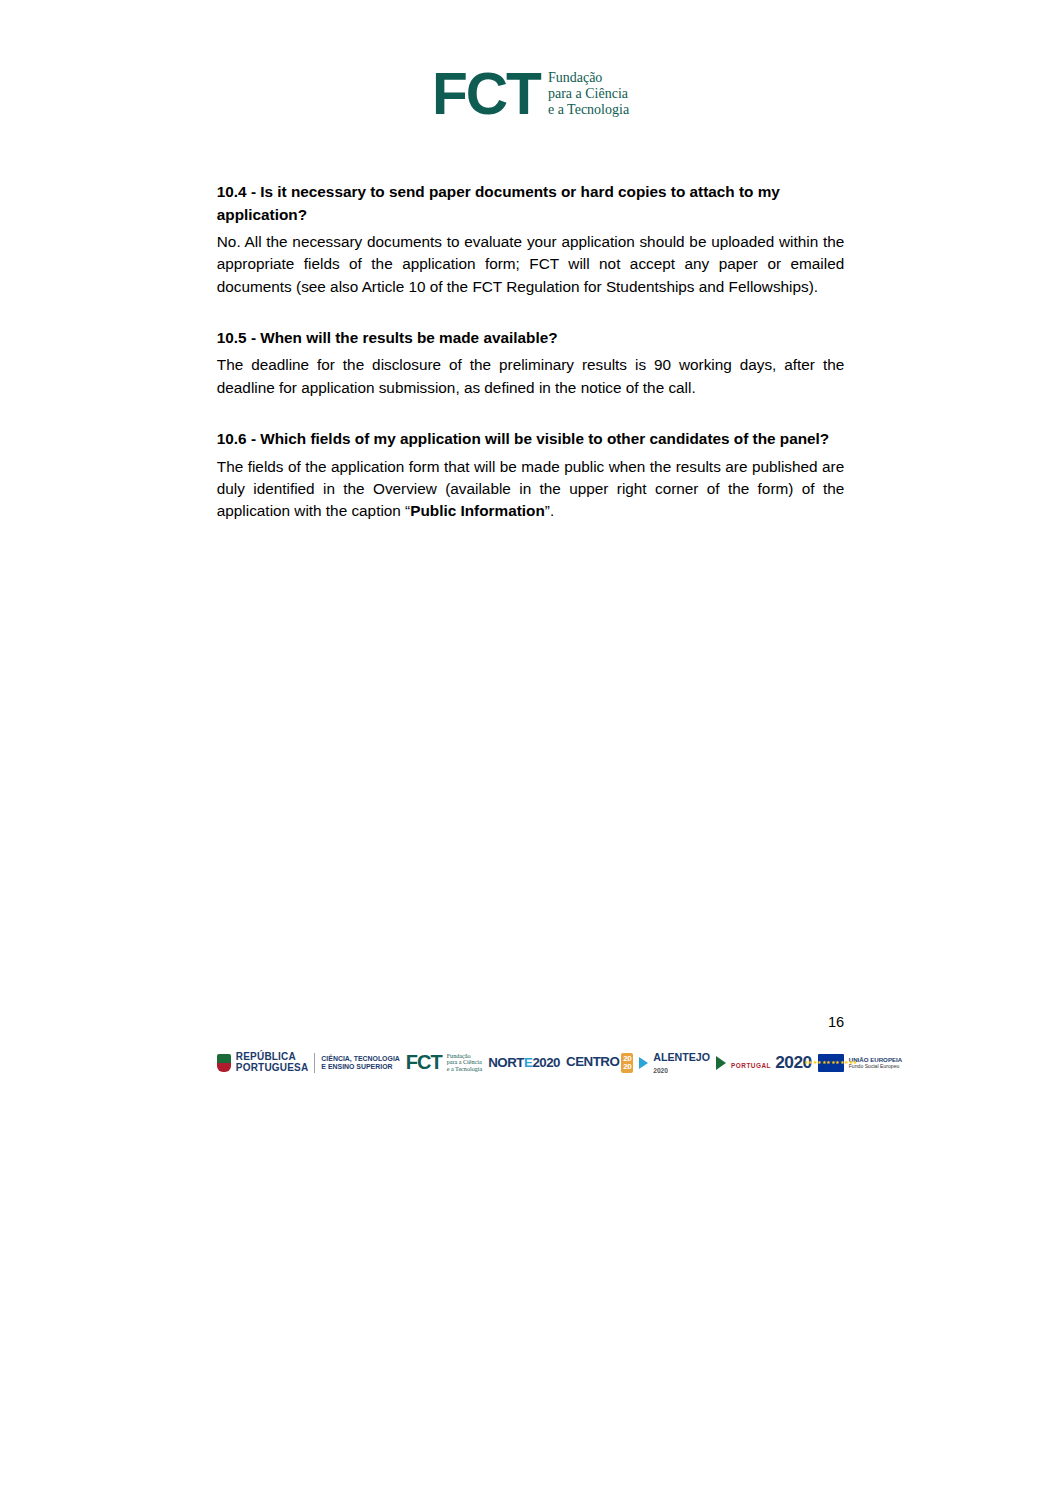FCT
Fundação para a Ciência e a Tecnologia
10.4 - Is it necessary to send paper documents or hard copies to attach to my application?
No. All the necessary documents to evaluate your application should be uploaded within the appropriate fields of the application form; FCT will not accept any paper or emailed documents (see also Article 10 of the FCT Regulation for Studentships and Fellowships).
10.5 - When will the results be made available?
The deadline for the disclosure of the preliminary results is 90 working days, after the deadline for application submission, as defined in the notice of the call.
10.6 - Which fields of my application will be visible to other candidates of the panel?
The fields of the application form that will be made public when the results are published are duly identified in the Overview (available in the upper right corner of the form) of the application with the caption “Public Information”.
16
REPÚBLICA
PORTUGUESA
CIÊNCIA, TECNOLOGIA
E ENSINO SUPERIOR
FCT Fundação
para a Ciência
e a Tecnologia
NORTE2020
CENTRO20
20
ALENTEJO2020
PORTUGAL 2020
UNIÃO EUROPEIAFundo Social Europeu